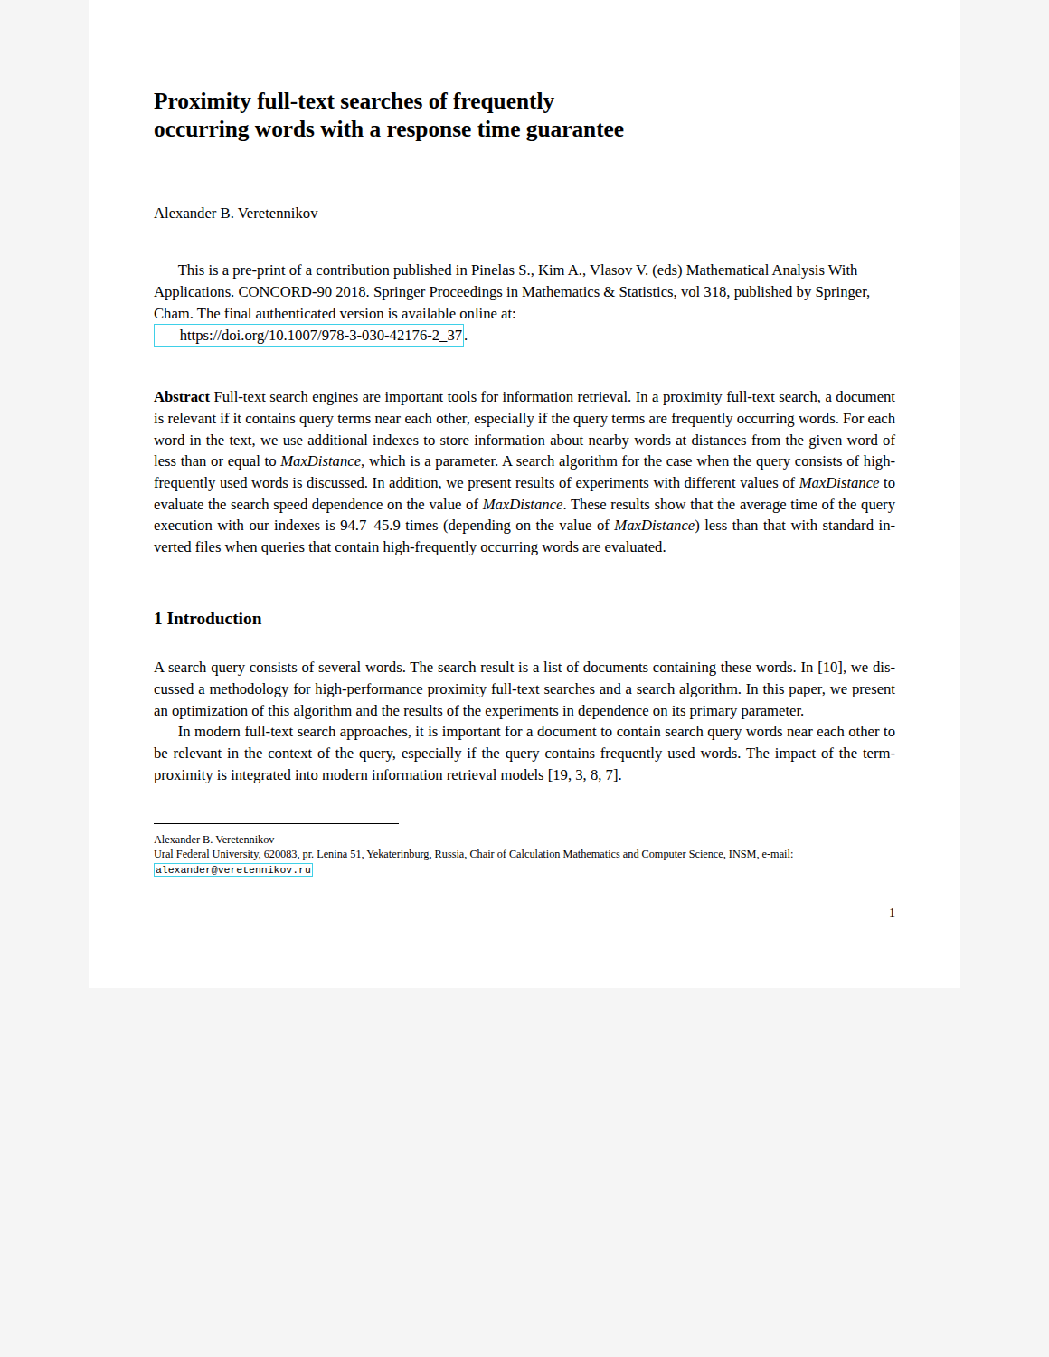Proximity full-text searches of frequently
occurring words with a response time guarantee
Alexander B. Veretennikov
This is a pre-print of a contribution published in Pinelas S., Kim A., Vlasov V. (eds) Mathematical Analysis With Applications. CONCORD-90 2018. Springer Proceedings in Mathematics & Statistics, vol 318, published by Springer, Cham. The final authenticated version is available online at:
https://doi.org/10.1007/978-3-030-42176-2_37.
Abstract Full-text search engines are important tools for information retrieval. In a proximity full-text search, a document is relevant if it contains query terms near each other, especially if the query terms are frequently occurring words. For each word in the text, we use additional indexes to store information about nearby words at distances from the given word of less than or equal to MaxDistance, which is a parameter. A search algorithm for the case when the query consists of high-frequently used words is discussed. In addition, we present results of experiments with different values of MaxDistance to evaluate the search speed dependence on the value of MaxDistance. These results show that the average time of the query execution with our indexes is 94.7–45.9 times (depending on the value of MaxDistance) less than that with standard inverted files when queries that contain high-frequently occurring words are evaluated.
1 Introduction
A search query consists of several words. The search result is a list of documents containing these words. In [10], we discussed a methodology for high-performance proximity full-text searches and a search algorithm. In this paper, we present an optimization of this algorithm and the results of the experiments in dependence on its primary parameter.
In modern full-text search approaches, it is important for a document to contain search query words near each other to be relevant in the context of the query, especially if the query contains frequently used words. The impact of the term-proximity is integrated into modern information retrieval models [19, 3, 8, 7].
Alexander B. Veretennikov
Ural Federal University, 620083, pr. Lenina 51, Yekaterinburg, Russia, Chair of Calculation Mathematics and Computer Science, INSM, e-mail: alexander@veretennikov.ru
1